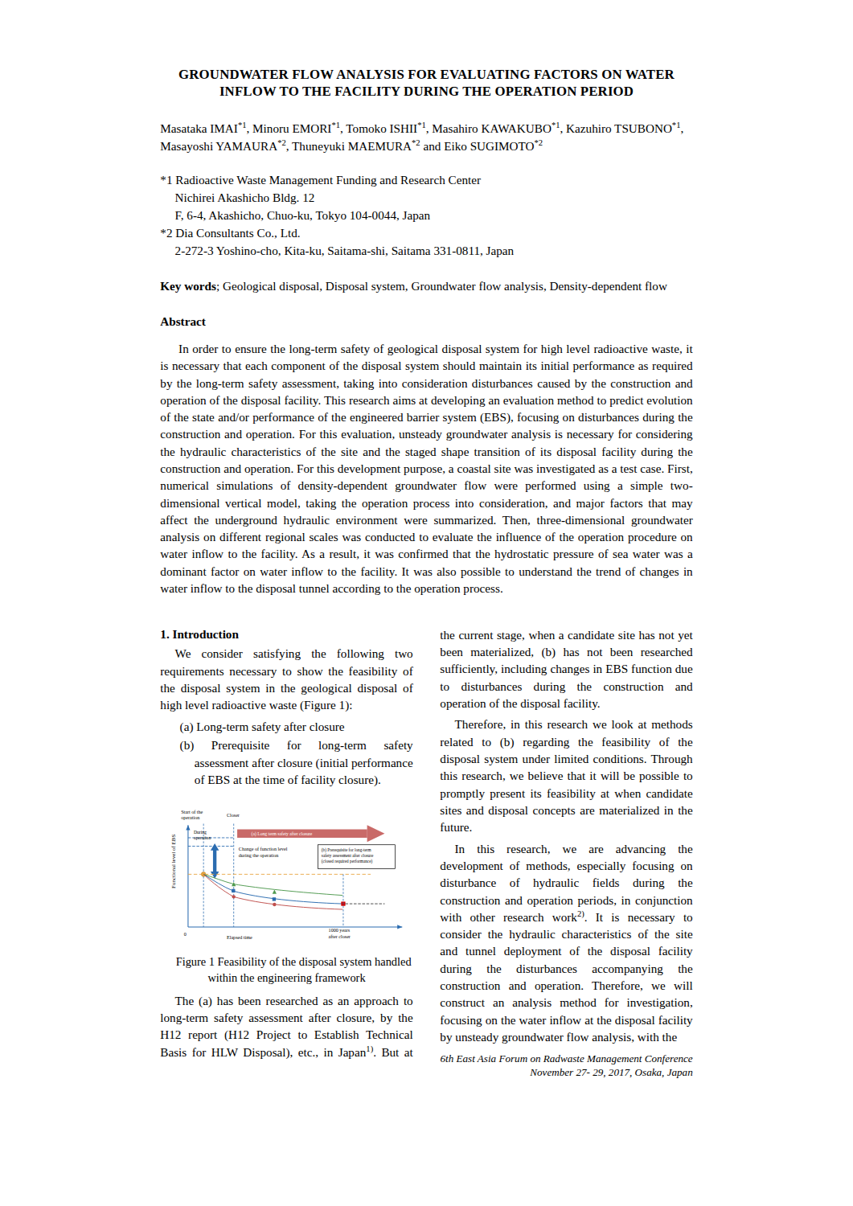Groundwater Flow Analysis for Evaluating Factors on Water Inflow to the Facility During the Operation Period
Masataka IMAI*1, Minoru EMORI*1, Tomoko ISHII*1, Masahiro KAWAKUBO*1, Kazuhiro TSUBONO*1, Masayoshi YAMAURA*2, Thuneyuki MAEMURA*2 and Eiko SUGIMOTO*2
*1 Radioactive Waste Management Funding and Research Center Nichirei Akashicho Bldg. 12 F, 6-4, Akashicho, Chuo-ku, Tokyo 104-0044, Japan *2 Dia Consultants Co., Ltd. 2-272-3 Yoshino-cho, Kita-ku, Saitama-shi, Saitama 331-0811, Japan
Key words; Geological disposal, Disposal system, Groundwater flow analysis, Density-dependent flow
Abstract
In order to ensure the long-term safety of geological disposal system for high level radioactive waste, it is necessary that each component of the disposal system should maintain its initial performance as required by the long-term safety assessment, taking into consideration disturbances caused by the construction and operation of the disposal facility. This research aims at developing an evaluation method to predict evolution of the state and/or performance of the engineered barrier system (EBS), focusing on disturbances during the construction and operation. For this evaluation, unsteady groundwater analysis is necessary for considering the hydraulic characteristics of the site and the staged shape transition of its disposal facility during the construction and operation. For this development purpose, a coastal site was investigated as a test case. First, numerical simulations of density-dependent groundwater flow were performed using a simple two-dimensional vertical model, taking the operation process into consideration, and major factors that may affect the underground hydraulic environment were summarized. Then, three-dimensional groundwater analysis on different regional scales was conducted to evaluate the influence of the operation procedure on water inflow to the facility. As a result, it was confirmed that the hydrostatic pressure of sea water was a dominant factor on water inflow to the facility. It was also possible to understand the trend of changes in water inflow to the disposal tunnel according to the operation process.
1. Introduction
We consider satisfying the following two requirements necessary to show the feasibility of the disposal system in the geological disposal of high level radioactive waste (Figure 1):
(a) Long-term safety after closure
(b) Prerequisite for long-term safety assessment after closure (initial performance of EBS at the time of facility closure).
Functional level of EBS Start of the operation Closer During operation (a) Long term safety after closure Change of function level during the operation (b) Prerequisite for long-term safety assessment after closure (closed required performance) 0 Elapsed time 1000 years after closer
Figure 1 Feasibility of the disposal system handled within the engineering framework
The (a) has been researched as an approach to long-term safety assessment after closure, by the H12 report (H12 Project to Establish Technical Basis for HLW Disposal), etc., in Japan1). But at the current stage, when a candidate site has not yet been materialized, (b) has not been researched sufficiently, including changes in EBS function due to disturbances during the construction and operation of the disposal facility.
Therefore, in this research we look at methods related to (b) regarding the feasibility of the disposal system under limited conditions. Through this research, we believe that it will be possible to promptly present its feasibility at when candidate sites and disposal concepts are materialized in the future.
In this research, we are advancing the development of methods, especially focusing on disturbance of hydraulic fields during the construction and operation periods, in conjunction with other research work2). It is necessary to consider the hydraulic characteristics of the site and tunnel deployment of the disposal facility during the disturbances accompanying the construction and operation. Therefore, we will construct an analysis method for investigation, focusing on the water inflow at the disposal facility by unsteady groundwater flow analysis, with the
6th East Asia Forum on Radwaste Management Conference
November 27- 29, 2017, Osaka, Japan